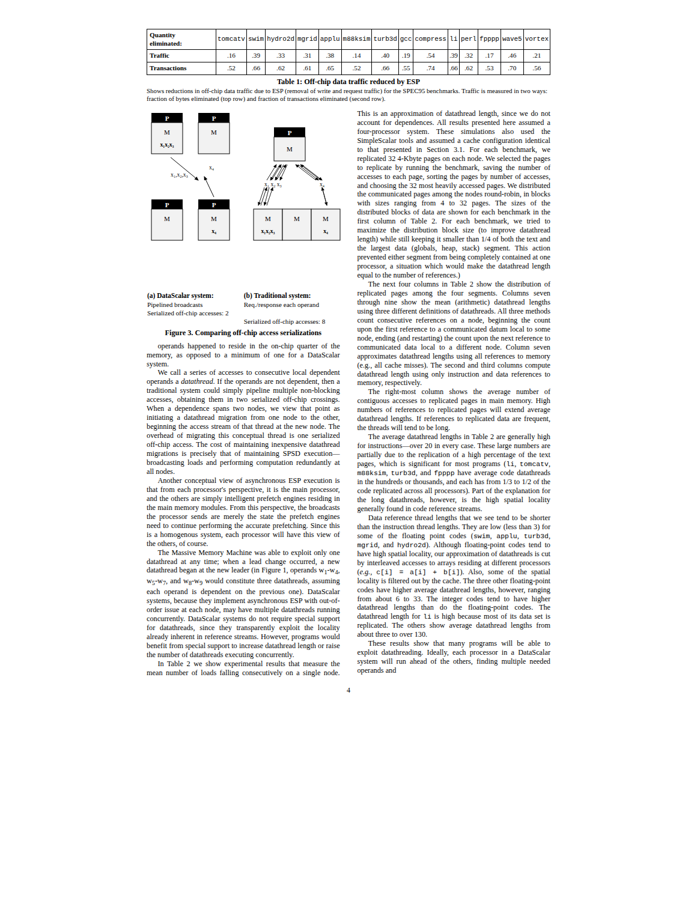| Quantity eliminated: | tomcatv | swim | hydro2d | mgrid | applu | m88ksim | turb3d | gcc | compress | li | perl | fpppp | wave5 | vortex |
| --- | --- | --- | --- | --- | --- | --- | --- | --- | --- | --- | --- | --- | --- | --- |
| Traffic | .16 | .39 | .33 | .31 | .38 | .14 | .40 | .19 | .54 | .39 | .32 | .17 | .46 | .21 |
| Transactions | .52 | .66 | .62 | .61 | .65 | .52 | .66 | .55 | .74 | .66 | .62 | .53 | .70 | .56 |
Table 1: Off-chip data traffic reduced by ESP
Shows reductions in off-chip data traffic due to ESP (removal of write and request traffic) for the SPEC95 benchmarks. Traffic is measured in two ways: fraction of bytes eliminated (top row) and fraction of transactions eliminated (second row).
P M x₁x₂x₃ P M P M P M x₄ x₁,x₂,x₃ x₄ P M M x₁x₂x₃ M M x₄ x₁ x₂ x₃ x₄
| (a) DataScalar system: Pipelined broadcasts Serialized off-chip accesses: 2 | (b) Traditional system: Req./response each operand Serialized off-chip accesses: 8 |
Figure 3. Comparing off-chip access serializations
operands happened to reside in the on-chip quarter of the memory, as opposed to a minimum of one for a DataScalar system.
We call a series of accesses to consecutive local dependent operands a datathread. If the operands are not dependent, then a traditional system could simply pipeline multiple non-blocking accesses, obtaining them in two serialized off-chip crossings. When a dependence spans two nodes, we view that point as initiating a datathread migration from one node to the other, beginning the access stream of that thread at the new node. The overhead of migrating this conceptual thread is one serialized off-chip access. The cost of maintaining inexpensive datathread migrations is precisely that of maintaining SPSD execution— broadcasting loads and performing computation redundantly at all nodes.
Another conceptual view of asynchronous ESP execution is that from each processor's perspective, it is the main processor, and the others are simply intelligent prefetch engines residing in the main memory modules. From this perspective, the broadcasts the processor sends are merely the state the prefetch engines need to continue performing the accurate prefetching. Since this is a homogenous system, each processor will have this view of the others, of course.
The Massive Memory Machine was able to exploit only one datathread at any time; when a lead change occurred, a new datathread began at the new leader (in Figure 1, operands w1-w4, w5-w7, and w8-w9 would constitute three datathreads, assuming each operand is dependent on the previous one). DataScalar systems, because they implement asynchronous ESP with out-of-order issue at each node, may have multiple datathreads running concurrently. DataScalar systems do not require special support for datathreads, since they transparently exploit the locality already inherent in reference streams. However, programs would benefit from special support to increase datathread length or raise the number of datathreads executing concurrently.
In Table 2 we show experimental results that measure the mean number of loads falling consecutively on a single node. This is an approximation of datathread length, since we do not account for dependences. All results presented here assumed a four-processor system. These simulations also used the SimpleScalar tools and assumed a cache configuration identical to that presented in Section 3.1. For each benchmark, we replicated 32 4-Kbyte pages on each node. We selected the pages to replicate by running the benchmark, saving the number of accesses to each page, sorting the pages by number of accesses, and choosing the 32 most heavily accessed pages. We distributed the communicated pages among the nodes round-robin, in blocks with sizes ranging from 4 to 32 pages. The sizes of the distributed blocks of data are shown for each benchmark in the first column of Table 2. For each benchmark, we tried to maximize the distribution block size (to improve datathread length) while still keeping it smaller than 1/4 of both the text and the largest data (globals, heap, stack) segment. This action prevented either segment from being completely contained at one processor, a situation which would make the datathread length equal to the number of references.)
The next four columns in Table 2 show the distribution of replicated pages among the four segments. Columns seven through nine show the mean (arithmetic) datathread lengths using three different definitions of datathreads. All three methods count consecutive references on a node, beginning the count upon the first reference to a communicated datum local to some node, ending (and restarting) the count upon the next reference to communicated data local to a different node. Column seven approximates datathread lengths using all references to memory (e.g., all cache misses). The second and third columns compute datathread length using only instruction and data references to memory, respectively.
The right-most column shows the average number of contiguous accesses to replicated pages in main memory. High numbers of references to replicated pages will extend average datathread lengths. If references to replicated data are frequent, the threads will tend to be long.
The average datathread lengths in Table 2 are generally high for instructions—over 20 in every case. These large numbers are partially due to the replication of a high percentage of the text pages, which is significant for most programs (li, tomcatv, m88ksim, turb3d, and fpppp have average code datathreads in the hundreds or thousands, and each has from 1/3 to 1/2 of the code replicated across all processors). Part of the explanation for the long datathreads, however, is the high spatial locality generally found in code reference streams.
Data reference thread lengths that we see tend to be shorter than the instruction thread lengths. They are low (less than 3) for some of the floating point codes (swim, applu, turb3d, mgrid, and hydro2d). Although floating-point codes tend to have high spatial locality, our approximation of datathreads is cut by interleaved accesses to arrays residing at different processors (e.g., c[i] = a[i] + b[i]). Also, some of the spatial locality is filtered out by the cache. The three other floating-point codes have higher average datathread lengths, however, ranging from about 6 to 33. The integer codes tend to have higher datathread lengths than do the floating-point codes. The datathread length for li is high because most of its data set is replicated. The others show average datathread lengths from about three to over 130.
These results show that many programs will be able to exploit datathreading. Ideally, each processor in a DataScalar system will run ahead of the others, finding multiple needed operands and
4